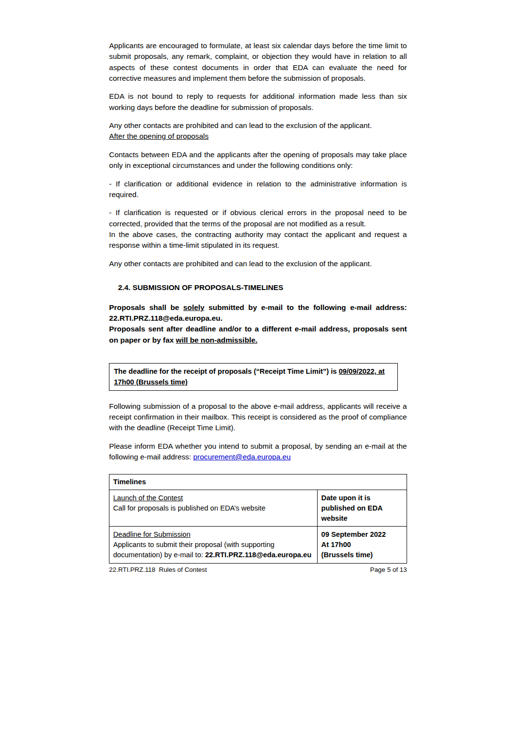Applicants are encouraged to formulate, at least six calendar days before the time limit to submit proposals, any remark, complaint, or objection they would have in relation to all aspects of these contest documents in order that EDA can evaluate the need for corrective measures and implement them before the submission of proposals.
EDA is not bound to reply to requests for additional information made less than six working days before the deadline for submission of proposals.
Any other contacts are prohibited and can lead to the exclusion of the applicant.
After the opening of proposals
Contacts between EDA and the applicants after the opening of proposals may take place only in exceptional circumstances and under the following conditions only:
- If clarification or additional evidence in relation to the administrative information is required.
- If clarification is requested or if obvious clerical errors in the proposal need to be corrected, provided that the terms of the proposal are not modified as a result.
In the above cases, the contracting authority may contact the applicant and request a response within a time-limit stipulated in its request.
Any other contacts are prohibited and can lead to the exclusion of the applicant.
2.4. SUBMISSION OF PROPOSALS-TIMELINES
Proposals shall be solely submitted by e-mail to the following e-mail address: 22.RTI.PRZ.118@eda.europa.eu.
Proposals sent after deadline and/or to a different e-mail address, proposals sent on paper or by fax will be non-admissible.
The deadline for the receipt of proposals (“Receipt Time Limit”) is 09/09/2022, at 17h00 (Brussels time)
Following submission of a proposal to the above e-mail address, applicants will receive a receipt confirmation in their mailbox. This receipt is considered as the proof of compliance with the deadline (Receipt Time Limit).
Please inform EDA whether you intend to submit a proposal, by sending an e-mail at the following e-mail address: procurement@eda.europa.eu
| Timelines |
| --- |
| Launch of the Contest Call for proposals is published on EDA’s website | Date upon it is published on EDA website |
| Deadline for Submission Applicants to submit their proposal (with supporting documentation) by e-mail to: 22.RTI.PRZ.118@eda.europa.eu | 09 September 2022 At 17h00 (Brussels time) |
22.RTI.PRZ.118 Rules of Contest Page 5 of 13